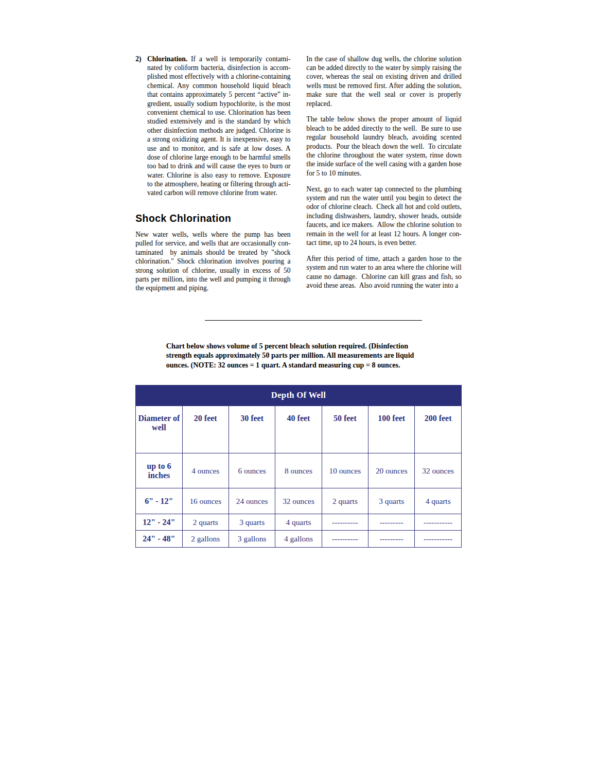2)
Chlorination. If a well is temporarily contaminated by coliform bacteria, disinfection is accomplished most effectively with a chlorine-containing chemical. Any common household liquid bleach that contains approximately 5 percent “active” ingredient, usually sodium hypochlorite, is the most convenient chemical to use. Chlorination has been studied extensively and is the standard by which other disinfection methods are judged. Chlorine is a strong oxidizing agent. It is inexpensive, easy to use and to monitor, and is safe at low doses. A dose of chlorine large enough to be harmful smells too bad to drink and will cause the eyes to burn or water. Chlorine is also easy to remove. Exposure to the atmosphere, heating or filtering through activated carbon will remove chlorine from water.
Shock Chlorination
New water wells, wells where the pump has been pulled for service, and wells that are occasionally contaminated by animals should be treated by "shock chlorination." Shock chlorination involves pouring a strong solution of chlorine, usually in excess of 50 parts per million, into the well and pumping it through the equipment and piping.
In the case of shallow dug wells, the chlorine solution can be added directly to the water by simply raising the cover, whereas the seal on existing driven and drilled wells must be removed first. After adding the solution, make sure that the well seal or cover is properly replaced.
The table below shows the proper amount of liquid bleach to be added directly to the well. Be sure to use regular household laundry bleach, avoiding scented products. Pour the bleach down the well. To circulate the chlorine throughout the water system, rinse down the inside surface of the well casing with a garden hose for 5 to 10 minutes.
Next, go to each water tap connected to the plumbing system and run the water until you begin to detect the odor of chlorine cleach. Check all hot and cold outlets, including dishwashers, laundry, shower heads, outside faucets, and ice makers. Allow the chlorine solution to remain in the well for at least 12 hours. A longer contact time, up to 24 hours, is even better.
After this period of time, attach a garden hose to the system and run water to an area where the chlorine will cause no damage. Chlorine can kill grass and fish, so avoid these areas. Also avoid running the water into a
Chart below shows volume of 5 percent bleach solution required. (Disinfection strength equals approximately 50 parts per million. All measurements are liquid ounces. (NOTE: 32 ounces = 1 quart. A standard measuring cup = 8 ounces.
| Depth Of Well |
| --- |
| Diameter of well | 20 feet | 30 feet | 40 feet | 50 feet | 100 feet | 200 feet |
| up to 6 inches | 4 ounces | 6 ounces | 8 ounces | 10 ounces | 20 ounces | 32 ounces |
| 6" - 12" | 16 ounces | 24 ounces | 32 ounces | 2 quarts | 3 quarts | 4 quarts |
| 12" - 24" | 2 quarts | 3 quarts | 4 quarts | ---------- | --------- | ----------- |
| 24" - 48" | 2 gallons | 3 gallons | 4 gallons | ---------- | --------- | ----------- |